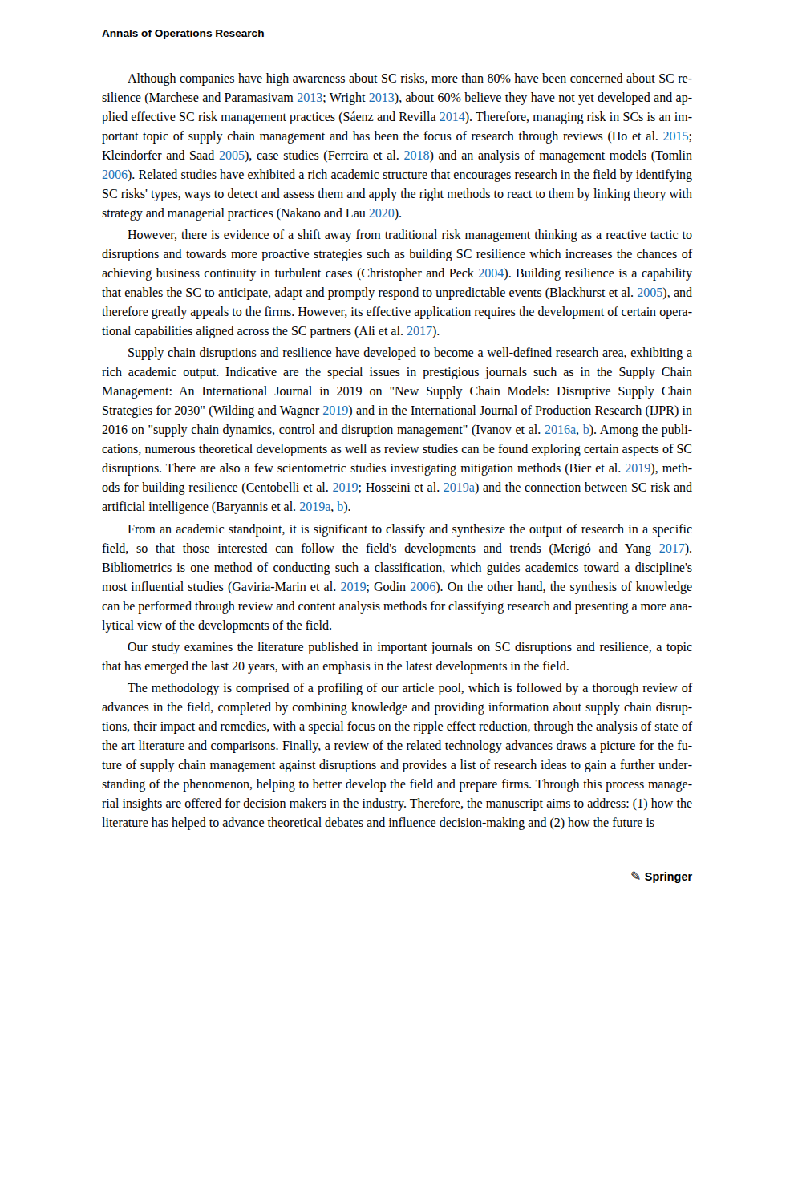Annals of Operations Research
Although companies have high awareness about SC risks, more than 80% have been concerned about SC resilience (Marchese and Paramasivam 2013; Wright 2013), about 60% believe they have not yet developed and applied effective SC risk management practices (Sáenz and Revilla 2014). Therefore, managing risk in SCs is an important topic of supply chain management and has been the focus of research through reviews (Ho et al. 2015; Kleindorfer and Saad 2005), case studies (Ferreira et al. 2018) and an analysis of management models (Tomlin 2006). Related studies have exhibited a rich academic structure that encourages research in the field by identifying SC risks' types, ways to detect and assess them and apply the right methods to react to them by linking theory with strategy and managerial practices (Nakano and Lau 2020).
However, there is evidence of a shift away from traditional risk management thinking as a reactive tactic to disruptions and towards more proactive strategies such as building SC resilience which increases the chances of achieving business continuity in turbulent cases (Christopher and Peck 2004). Building resilience is a capability that enables the SC to anticipate, adapt and promptly respond to unpredictable events (Blackhurst et al. 2005), and therefore greatly appeals to the firms. However, its effective application requires the development of certain operational capabilities aligned across the SC partners (Ali et al. 2017).
Supply chain disruptions and resilience have developed to become a well-defined research area, exhibiting a rich academic output. Indicative are the special issues in prestigious journals such as in the Supply Chain Management: An International Journal in 2019 on "New Supply Chain Models: Disruptive Supply Chain Strategies for 2030" (Wilding and Wagner 2019) and in the International Journal of Production Research (IJPR) in 2016 on "supply chain dynamics, control and disruption management" (Ivanov et al. 2016a, b). Among the publications, numerous theoretical developments as well as review studies can be found exploring certain aspects of SC disruptions. There are also a few scientometric studies investigating mitigation methods (Bier et al. 2019), methods for building resilience (Centobelli et al. 2019; Hosseini et al. 2019a) and the connection between SC risk and artificial intelligence (Baryannis et al. 2019a, b).
From an academic standpoint, it is significant to classify and synthesize the output of research in a specific field, so that those interested can follow the field's developments and trends (Merigó and Yang 2017). Bibliometrics is one method of conducting such a classification, which guides academics toward a discipline's most influential studies (Gaviria-Marin et al. 2019; Godin 2006). On the other hand, the synthesis of knowledge can be performed through review and content analysis methods for classifying research and presenting a more analytical view of the developments of the field.
Our study examines the literature published in important journals on SC disruptions and resilience, a topic that has emerged the last 20 years, with an emphasis in the latest developments in the field.
The methodology is comprised of a profiling of our article pool, which is followed by a thorough review of advances in the field, completed by combining knowledge and providing information about supply chain disruptions, their impact and remedies, with a special focus on the ripple effect reduction, through the analysis of state of the art literature and comparisons. Finally, a review of the related technology advances draws a picture for the future of supply chain management against disruptions and provides a list of research ideas to gain a further understanding of the phenomenon, helping to better develop the field and prepare firms. Through this process managerial insights are offered for decision makers in the industry. Therefore, the manuscript aims to address: (1) how the literature has helped to advance theoretical debates and influence decision-making and (2) how the future is
✎Springer